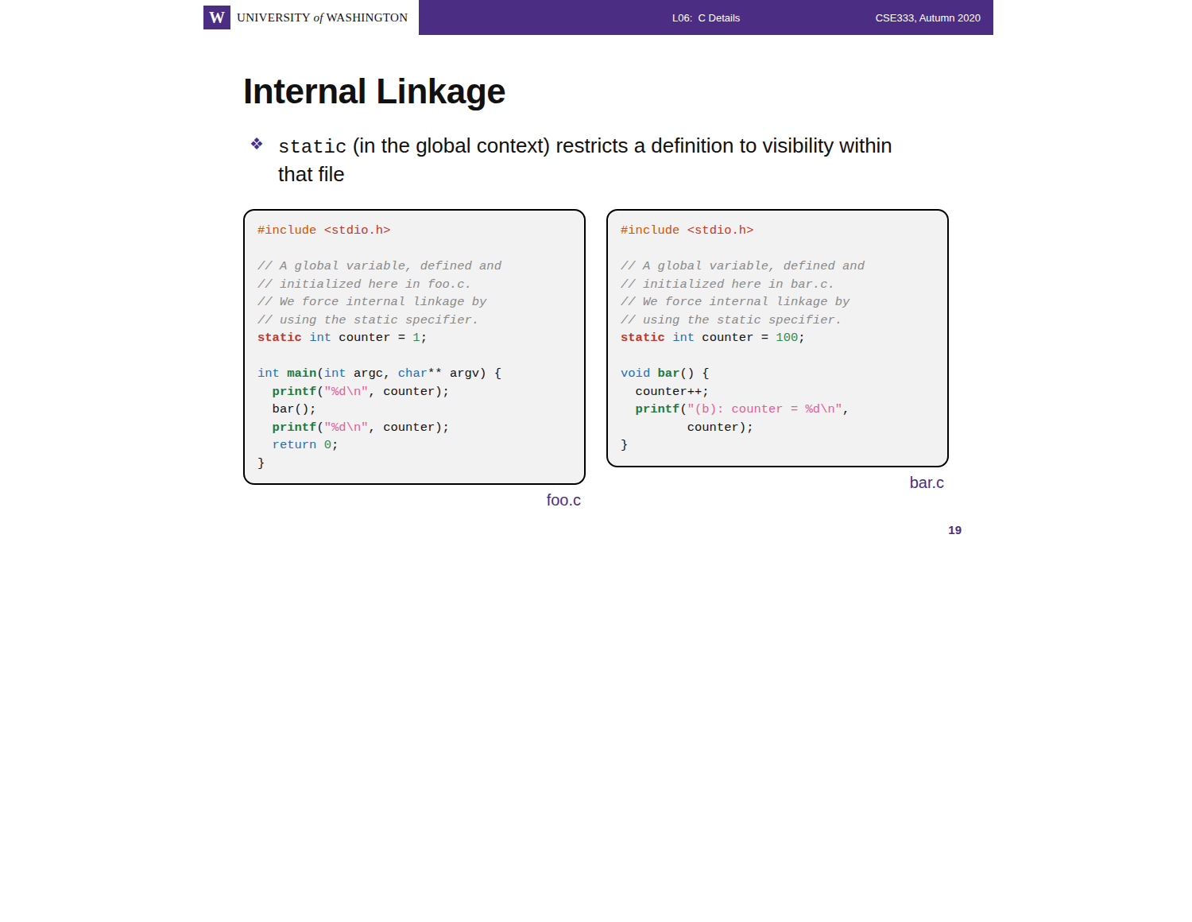W UNIVERSITY of WASHINGTON
L06: C Details CSE333, Autumn 2020
Internal Linkage
static (in the global context) restricts a definition to visibility within that file
#include <stdio.h>

// A global variable, defined and
// initialized here in foo.c.
// We force internal linkage by
// using the static specifier.
static int counter = 1;

int main(int argc, char** argv) {
  printf("%d\n", counter);
  bar();
  printf("%d\n", counter);
  return 0;
}
foo.c
#include <stdio.h>

// A global variable, defined and
// initialized here in bar.c.
// We force internal linkage by
// using the static specifier.
static int counter = 100;

void bar() {
  counter++;
  printf("(b): counter = %d\n",
         counter);
}
bar.c
19